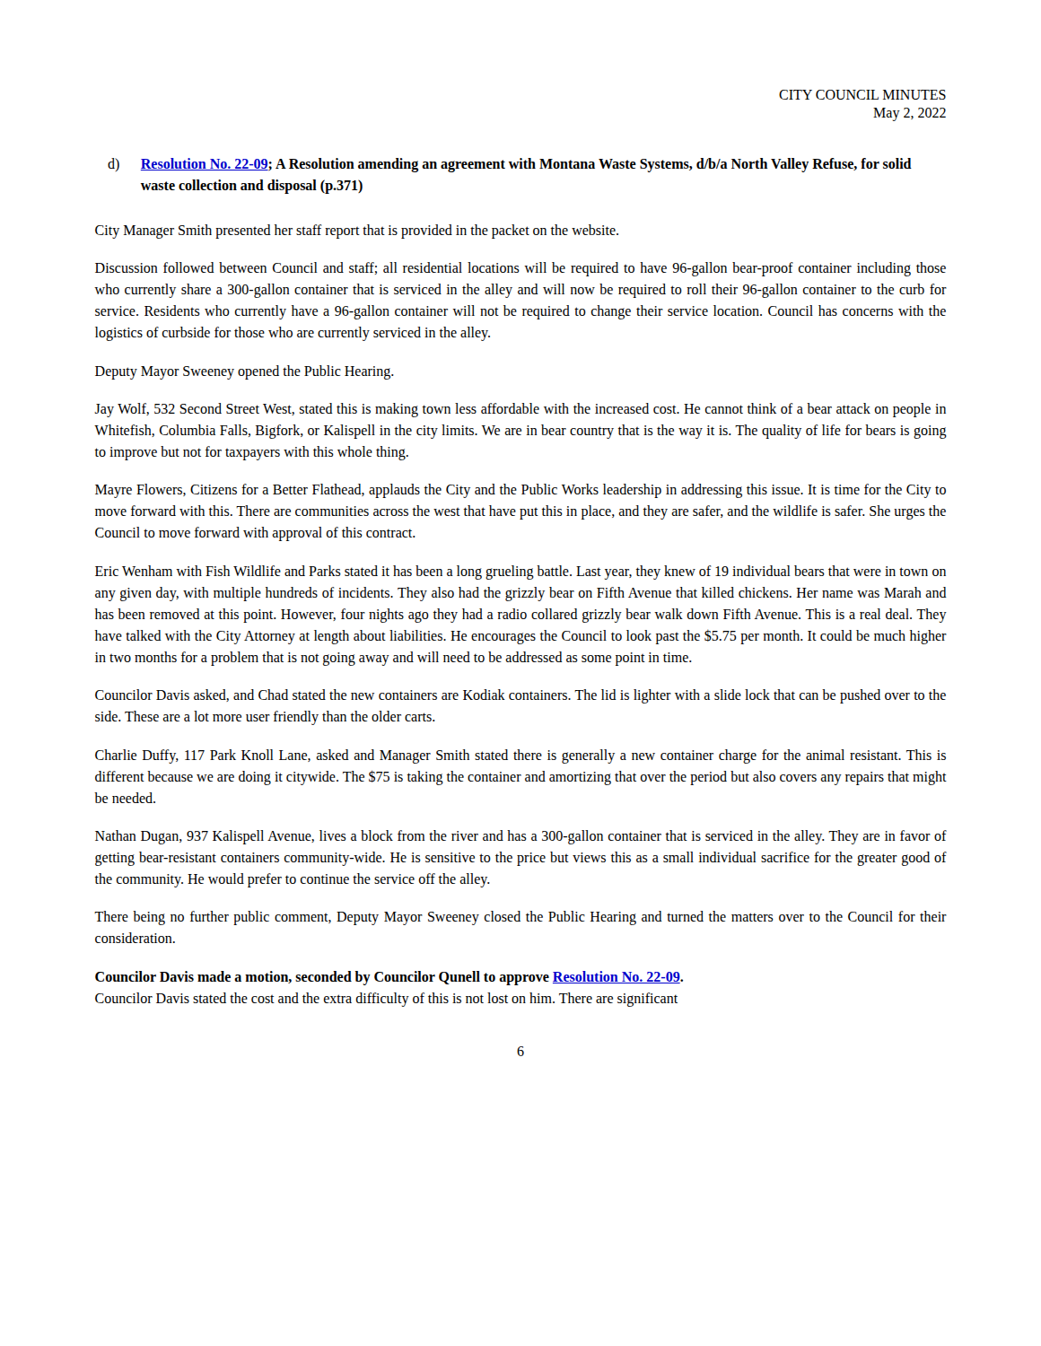CITY COUNCIL MINUTES
May 2, 2022
d) Resolution No. 22-09; A Resolution amending an agreement with Montana Waste Systems, d/b/a North Valley Refuse, for solid waste collection and disposal (p.371)
City Manager Smith presented her staff report that is provided in the packet on the website.
Discussion followed between Council and staff; all residential locations will be required to have 96-gallon bear-proof container including those who currently share a 300-gallon container that is serviced in the alley and will now be required to roll their 96-gallon container to the curb for service. Residents who currently have a 96-gallon container will not be required to change their service location. Council has concerns with the logistics of curbside for those who are currently serviced in the alley.
Deputy Mayor Sweeney opened the Public Hearing.
Jay Wolf, 532 Second Street West, stated this is making town less affordable with the increased cost. He cannot think of a bear attack on people in Whitefish, Columbia Falls, Bigfork, or Kalispell in the city limits. We are in bear country that is the way it is. The quality of life for bears is going to improve but not for taxpayers with this whole thing.
Mayre Flowers, Citizens for a Better Flathead, applauds the City and the Public Works leadership in addressing this issue. It is time for the City to move forward with this. There are communities across the west that have put this in place, and they are safer, and the wildlife is safer. She urges the Council to move forward with approval of this contract.
Eric Wenham with Fish Wildlife and Parks stated it has been a long grueling battle. Last year, they knew of 19 individual bears that were in town on any given day, with multiple hundreds of incidents. They also had the grizzly bear on Fifth Avenue that killed chickens. Her name was Marah and has been removed at this point. However, four nights ago they had a radio collared grizzly bear walk down Fifth Avenue. This is a real deal. They have talked with the City Attorney at length about liabilities. He encourages the Council to look past the $5.75 per month. It could be much higher in two months for a problem that is not going away and will need to be addressed as some point in time.
Councilor Davis asked, and Chad stated the new containers are Kodiak containers. The lid is lighter with a slide lock that can be pushed over to the side. These are a lot more user friendly than the older carts.
Charlie Duffy, 117 Park Knoll Lane, asked and Manager Smith stated there is generally a new container charge for the animal resistant. This is different because we are doing it citywide. The $75 is taking the container and amortizing that over the period but also covers any repairs that might be needed.
Nathan Dugan, 937 Kalispell Avenue, lives a block from the river and has a 300-gallon container that is serviced in the alley. They are in favor of getting bear-resistant containers community-wide. He is sensitive to the price but views this as a small individual sacrifice for the greater good of the community. He would prefer to continue the service off the alley.
There being no further public comment, Deputy Mayor Sweeney closed the Public Hearing and turned the matters over to the Council for their consideration.
Councilor Davis made a motion, seconded by Councilor Qunell to approve Resolution No. 22-09.
Councilor Davis stated the cost and the extra difficulty of this is not lost on him. There are significant
6